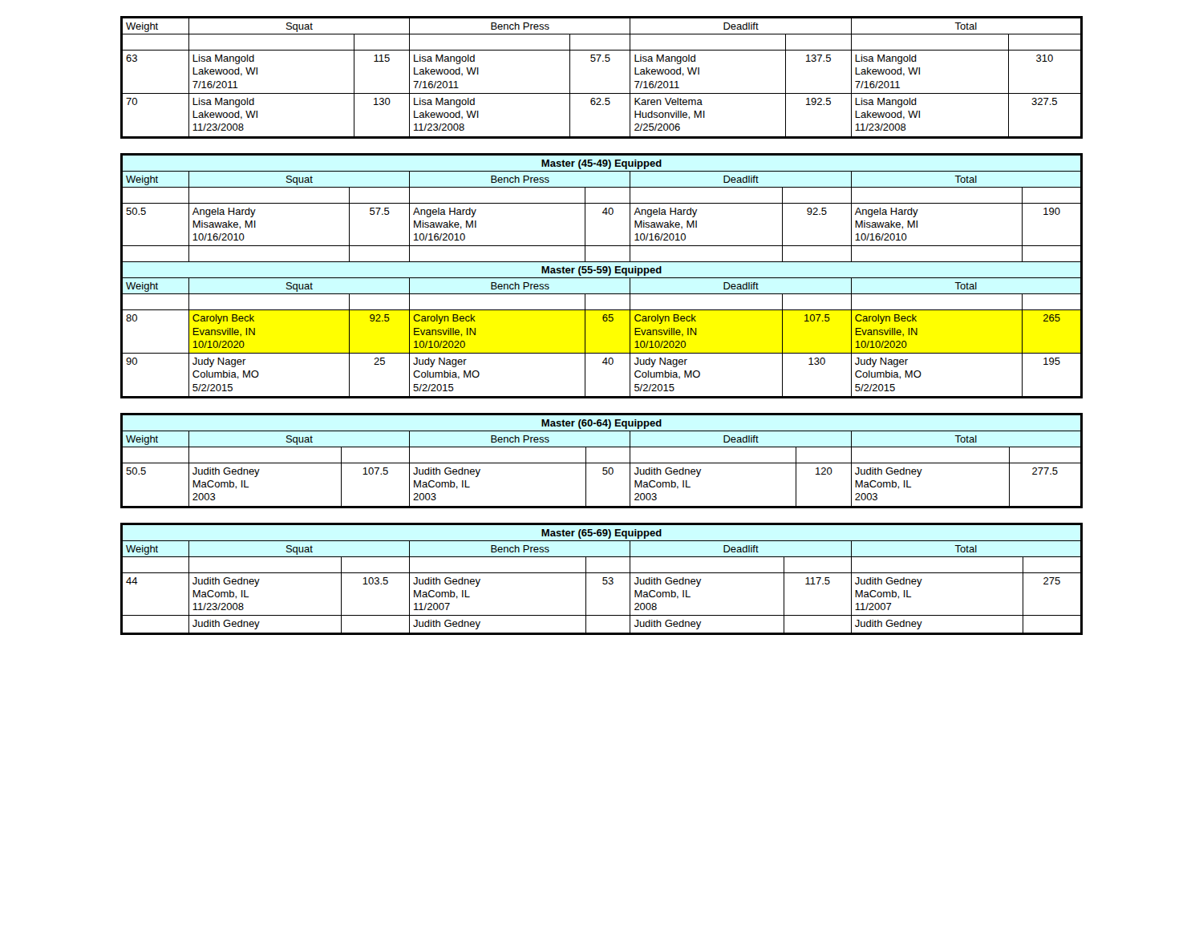| Weight | Squat | Bench Press | Deadlift | Total |
| 63 | Lisa Mangold Lakewood, WI 7/16/2011 | 115 | Lisa Mangold Lakewood, WI 7/16/2011 | 57.5 | Lisa Mangold Lakewood, WI 7/16/2011 | 137.5 | Lisa Mangold Lakewood, WI 7/16/2011 | 310 |
| 70 | Lisa Mangold Lakewood, WI 11/23/2008 | 130 | Lisa Mangold Lakewood, WI 11/23/2008 | 62.5 | Karen Veltema Hudsonville, MI 2/25/2006 | 192.5 | Lisa Mangold Lakewood, WI 11/23/2008 | 327.5 |
| Master (45-49) Equipped |
| Weight | Squat | Bench Press | Deadlift | Total |
| 50.5 | Angela Hardy Misawake, MI 10/16/2010 | 57.5 | Angela Hardy Misawake, MI 10/16/2010 | 40 | Angela Hardy Misawake, MI 10/16/2010 | 92.5 | Angela Hardy Misawake, MI 10/16/2010 | 190 |
| Master (55-59) Equipped |
| Weight | Squat | Bench Press | Deadlift | Total |
| 80 | Carolyn Beck Evansville, IN 10/10/2020 | 92.5 | Carolyn Beck Evansville, IN 10/10/2020 | 65 | Carolyn Beck Evansville, IN 10/10/2020 | 107.5 | Carolyn Beck Evansville, IN 10/10/2020 | 265 |
| 90 | Judy Nager Columbia, MO 5/2/2015 | 25 | Judy Nager Columbia, MO 5/2/2015 | 40 | Judy Nager Columbia, MO 5/2/2015 | 130 | Judy Nager Columbia, MO 5/2/2015 | 195 |
| Master (60-64) Equipped |
| Weight | Squat | Bench Press | Deadlift | Total |
| 50.5 | Judith Gedney MaComb, IL 2003 | 107.5 | Judith Gedney MaComb, IL 2003 | 50 | Judith Gedney MaComb, IL 2003 | 120 | Judith Gedney MaComb, IL 2003 | 277.5 |
| Master (65-69) Equipped |
| Weight | Squat | Bench Press | Deadlift | Total |
| 44 | Judith Gedney MaComb, IL 11/23/2008 | 103.5 | Judith Gedney MaComb, IL 11/2007 | 53 | Judith Gedney MaComb, IL 2008 | 117.5 | Judith Gedney MaComb, IL 11/2007 | 275 |
| | Judith Gedney | | Judith Gedney | | Judith Gedney | | Judith Gedney | |